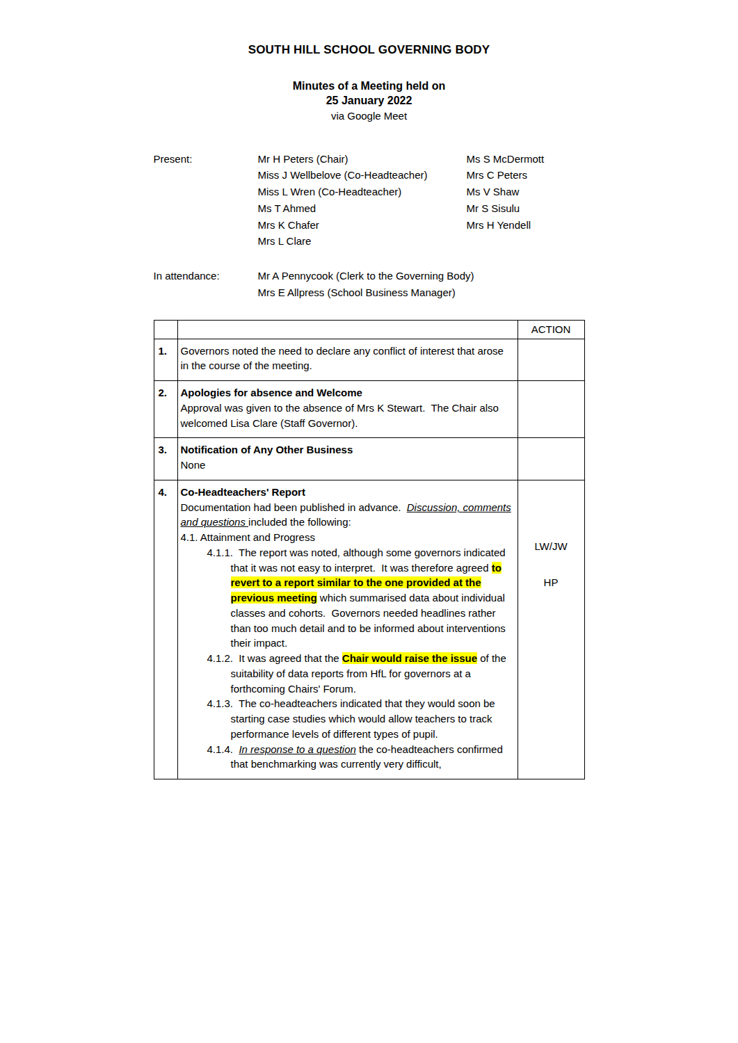SOUTH HILL SCHOOL GOVERNING BODY
Minutes of a Meeting held on25 January 2022
via Google Meet
| Present: | Mr H Peters (Chair) | Ms S McDermott |
| | Miss J Wellbelove (Co-Headteacher) | Mrs C Peters |
| | Miss L Wren (Co-Headteacher) | Ms V Shaw |
| | Ms T Ahmed | Mr S Sisulu |
| | Mrs K Chafer | Mrs H Yendell |
| | Mrs L Clare | |
| In attendance: | Mr A Pennycook (Clerk to the Governing Body) |
| | Mrs E Allpress (School Business Manager) |
| | | ACTION |
| --- | --- | --- |
| 1. | Governors noted the need to declare any conflict of interest that arose in the course of the meeting. | |
| 2. | Apologies for absence and Welcome Approval was given to the absence of Mrs K Stewart. The Chair also welcomed Lisa Clare (Staff Governor). | |
| 3. | Notification of Any Other Business None | |
| 4. | Co-Headteachers' Report Documentation had been published in advance. Discussion, comments and questions included the following: 4.1. Attainment and Progress 4.1.1. The report was noted, although some governors indicated that it was not easy to interpret. It was therefore agreed to revert to a report similar to the one provided at the previous meeting which summarised data about individual classes and cohorts. Governors needed headlines rather than too much detail and to be informed about interventions their impact. 4.1.2. It was agreed that the Chair would raise the issue of the suitability of data reports from HfL for governors at a forthcoming Chairs' Forum. 4.1.3. The co-headteachers indicated that they would soon be starting case studies which would allow teachers to track performance levels of different types of pupil. 4.1.4. In response to a question the co-headteachers confirmed that benchmarking was currently very difficult, | LW/JW HP |